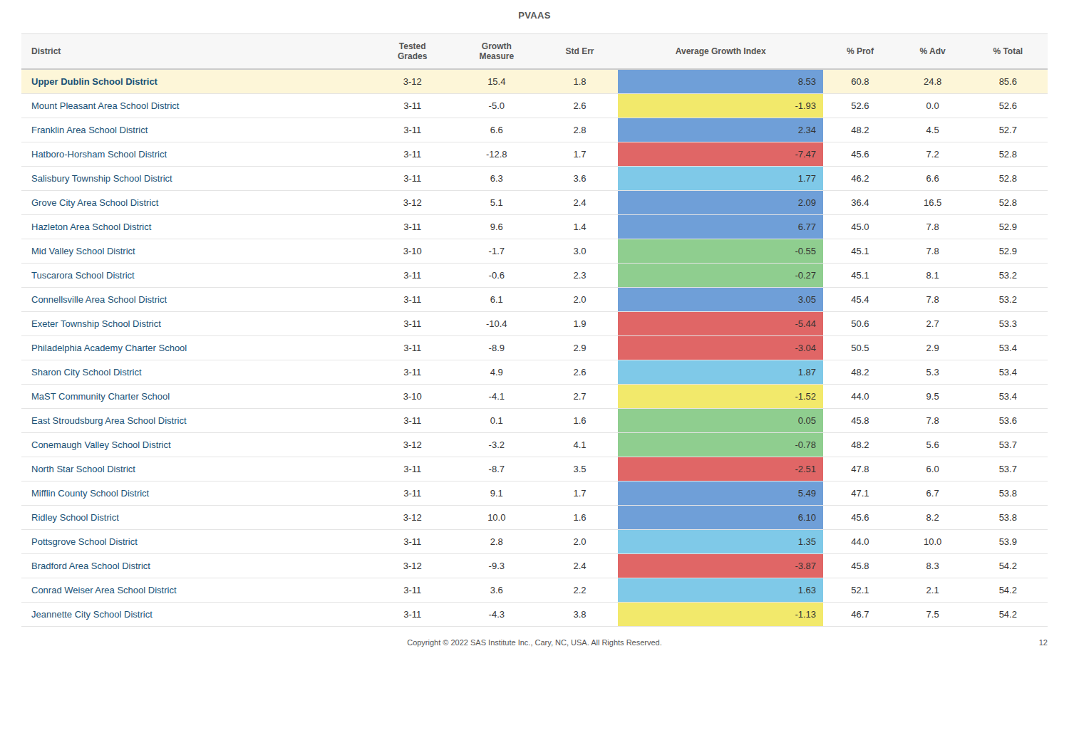PVAAS
| District | Tested Grades | Growth Measure | Std Err | Average Growth Index | % Prof | % Adv | % Total |
| --- | --- | --- | --- | --- | --- | --- | --- |
| Upper Dublin School District | 3-12 | 15.4 | 1.8 | 8.53 | 60.8 | 24.8 | 85.6 |
| Mount Pleasant Area School District | 3-11 | -5.0 | 2.6 | -1.93 | 52.6 | 0.0 | 52.6 |
| Franklin Area School District | 3-11 | 6.6 | 2.8 | 2.34 | 48.2 | 4.5 | 52.7 |
| Hatboro-Horsham School District | 3-11 | -12.8 | 1.7 | -7.47 | 45.6 | 7.2 | 52.8 |
| Salisbury Township School District | 3-11 | 6.3 | 3.6 | 1.77 | 46.2 | 6.6 | 52.8 |
| Grove City Area School District | 3-12 | 5.1 | 2.4 | 2.09 | 36.4 | 16.5 | 52.8 |
| Hazleton Area School District | 3-11 | 9.6 | 1.4 | 6.77 | 45.0 | 7.8 | 52.9 |
| Mid Valley School District | 3-10 | -1.7 | 3.0 | -0.55 | 45.1 | 7.8 | 52.9 |
| Tuscarora School District | 3-11 | -0.6 | 2.3 | -0.27 | 45.1 | 8.1 | 53.2 |
| Connellsville Area School District | 3-11 | 6.1 | 2.0 | 3.05 | 45.4 | 7.8 | 53.2 |
| Exeter Township School District | 3-11 | -10.4 | 1.9 | -5.44 | 50.6 | 2.7 | 53.3 |
| Philadelphia Academy Charter School | 3-11 | -8.9 | 2.9 | -3.04 | 50.5 | 2.9 | 53.4 |
| Sharon City School District | 3-11 | 4.9 | 2.6 | 1.87 | 48.2 | 5.3 | 53.4 |
| MaST Community Charter School | 3-10 | -4.1 | 2.7 | -1.52 | 44.0 | 9.5 | 53.4 |
| East Stroudsburg Area School District | 3-11 | 0.1 | 1.6 | 0.05 | 45.8 | 7.8 | 53.6 |
| Conemaugh Valley School District | 3-12 | -3.2 | 4.1 | -0.78 | 48.2 | 5.6 | 53.7 |
| North Star School District | 3-11 | -8.7 | 3.5 | -2.51 | 47.8 | 6.0 | 53.7 |
| Mifflin County School District | 3-11 | 9.1 | 1.7 | 5.49 | 47.1 | 6.7 | 53.8 |
| Ridley School District | 3-12 | 10.0 | 1.6 | 6.10 | 45.6 | 8.2 | 53.8 |
| Pottsgrove School District | 3-11 | 2.8 | 2.0 | 1.35 | 44.0 | 10.0 | 53.9 |
| Bradford Area School District | 3-12 | -9.3 | 2.4 | -3.87 | 45.8 | 8.3 | 54.2 |
| Conrad Weiser Area School District | 3-11 | 3.6 | 2.2 | 1.63 | 52.1 | 2.1 | 54.2 |
| Jeannette City School District | 3-11 | -4.3 | 3.8 | -1.13 | 46.7 | 7.5 | 54.2 |
Copyright © 2022 SAS Institute Inc., Cary, NC, USA. All Rights Reserved. 12